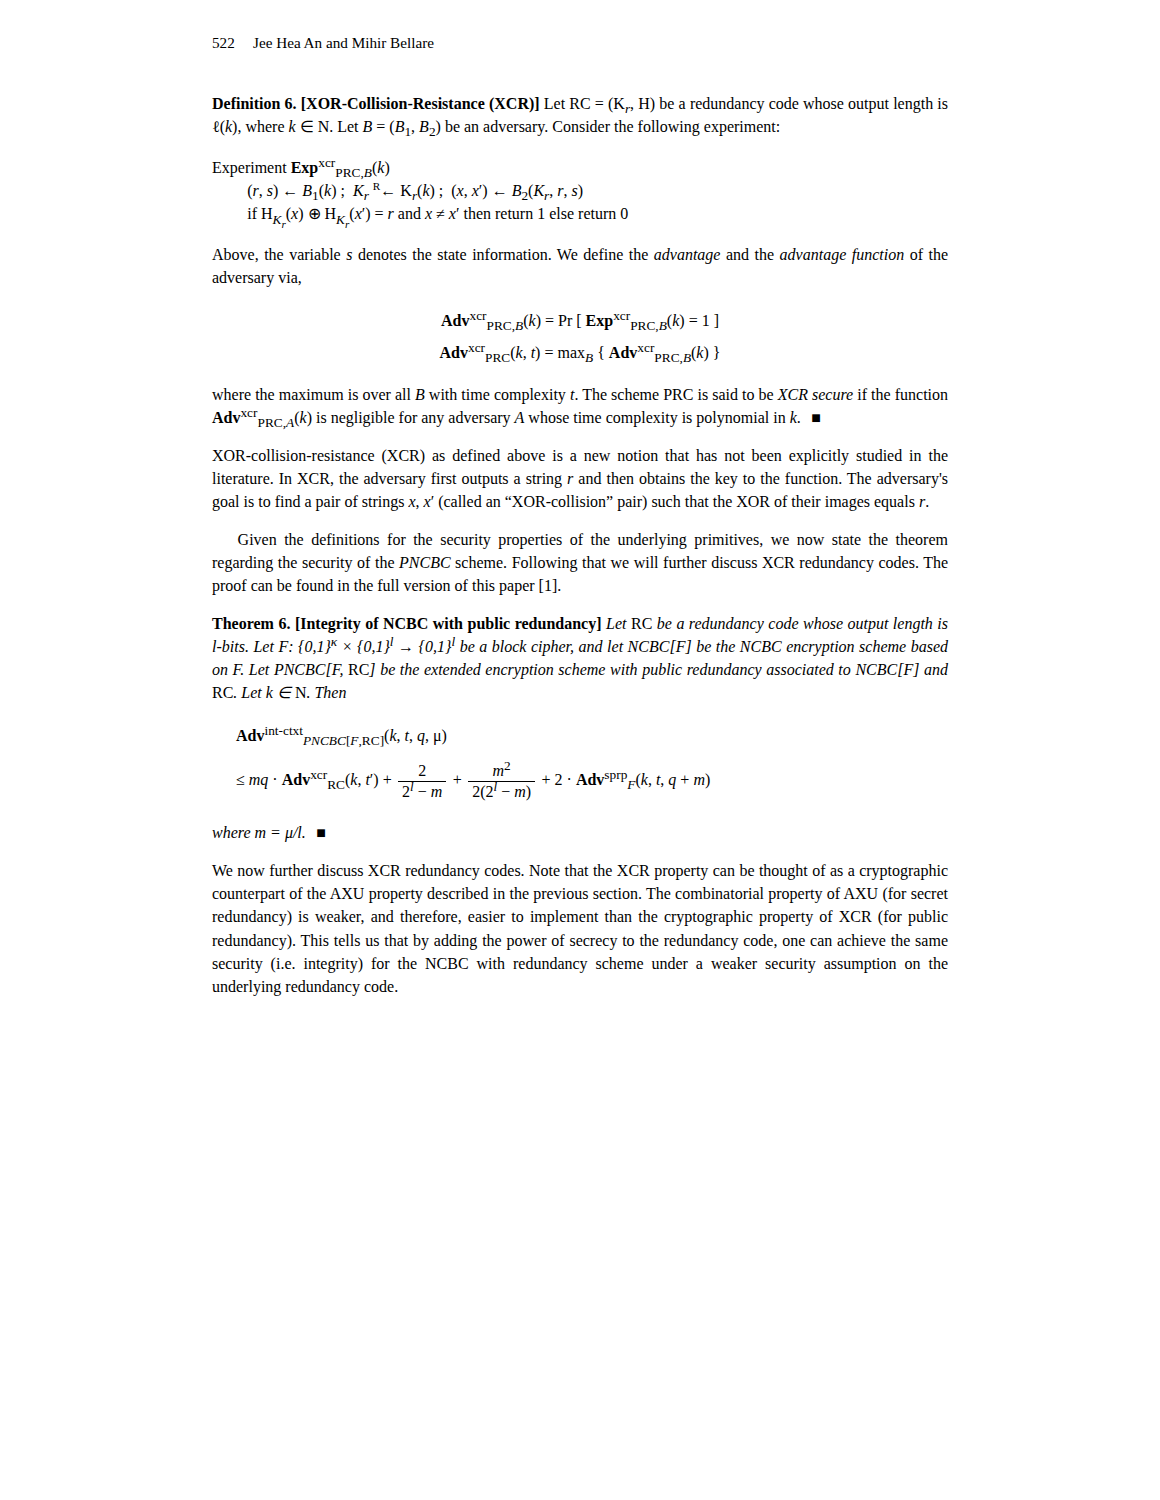522 Jee Hea An and Mihir Bellare
Definition 6. [XOR-Collision-Resistance (XCR)] Let RC = (Kr, H) be a redundancy code whose output length is ℓ(k), where k ∈ N. Let B = (B1, B2) be an adversary. Consider the following experiment:
Experiment ExpxcrPRC,B(k)
(r, s) ← B1(k) ; Kr R← Kr(k) ; (x, x′) ← B2(Kr, r, s)
if HKr(x) ⊕ HKr(x′) = r and x ≠ x′ then return 1 else return 0
Above, the variable s denotes the state information. We define the advantage and the advantage function of the adversary via,
AdvxcrPRC,B(k) = Pr [ ExpxcrPRC,B(k) = 1 ] AdvxcrPRC(k, t) = maxB { AdvxcrPRC,B(k) }
where the maximum is over all B with time complexity t. The scheme PRC is said to be XCR secure if the function AdvxcrPRC,A(k) is negligible for any adversary A whose time complexity is polynomial in k. ■
XOR-collision-resistance (XCR) as defined above is a new notion that has not been explicitly studied in the literature. In XCR, the adversary first outputs a string r and then obtains the key to the function. The adversary's goal is to find a pair of strings x, x′ (called an “XOR-collision” pair) such that the XOR of their images equals r.
Given the definitions for the security properties of the underlying primitives, we now state the theorem regarding the security of the PNCBC scheme. Following that we will further discuss XCR redundancy codes. The proof can be found in the full version of this paper [1].
Theorem 6. [Integrity of NCBC with public redundancy] Let RC be a redundancy code whose output length is l-bits. Let F: {0,1}κ × {0,1}l → {0,1}l be a block cipher, and let NCBC[F] be the NCBC encryption scheme based on F. Let PNCBC[F, RC] be the extended encryption scheme with public redundancy associated to NCBC[F] and RC. Let k ∈ N. Then
Advint-ctxtPNCBC[F,RC](k, t, q, μ)
≤ mq · AdvxcrRC(k, t′) + 22l − m + m22(2l − m) + 2 · AdvsprpF(k, t, q + m)
where m = μ/l. ■
We now further discuss XCR redundancy codes. Note that the XCR property can be thought of as a cryptographic counterpart of the AXU property described in the previous section. The combinatorial property of AXU (for secret redundancy) is weaker, and therefore, easier to implement than the cryptographic property of XCR (for public redundancy). This tells us that by adding the power of secrecy to the redundancy code, one can achieve the same security (i.e. integrity) for the NCBC with redundancy scheme under a weaker security assumption on the underlying redundancy code.